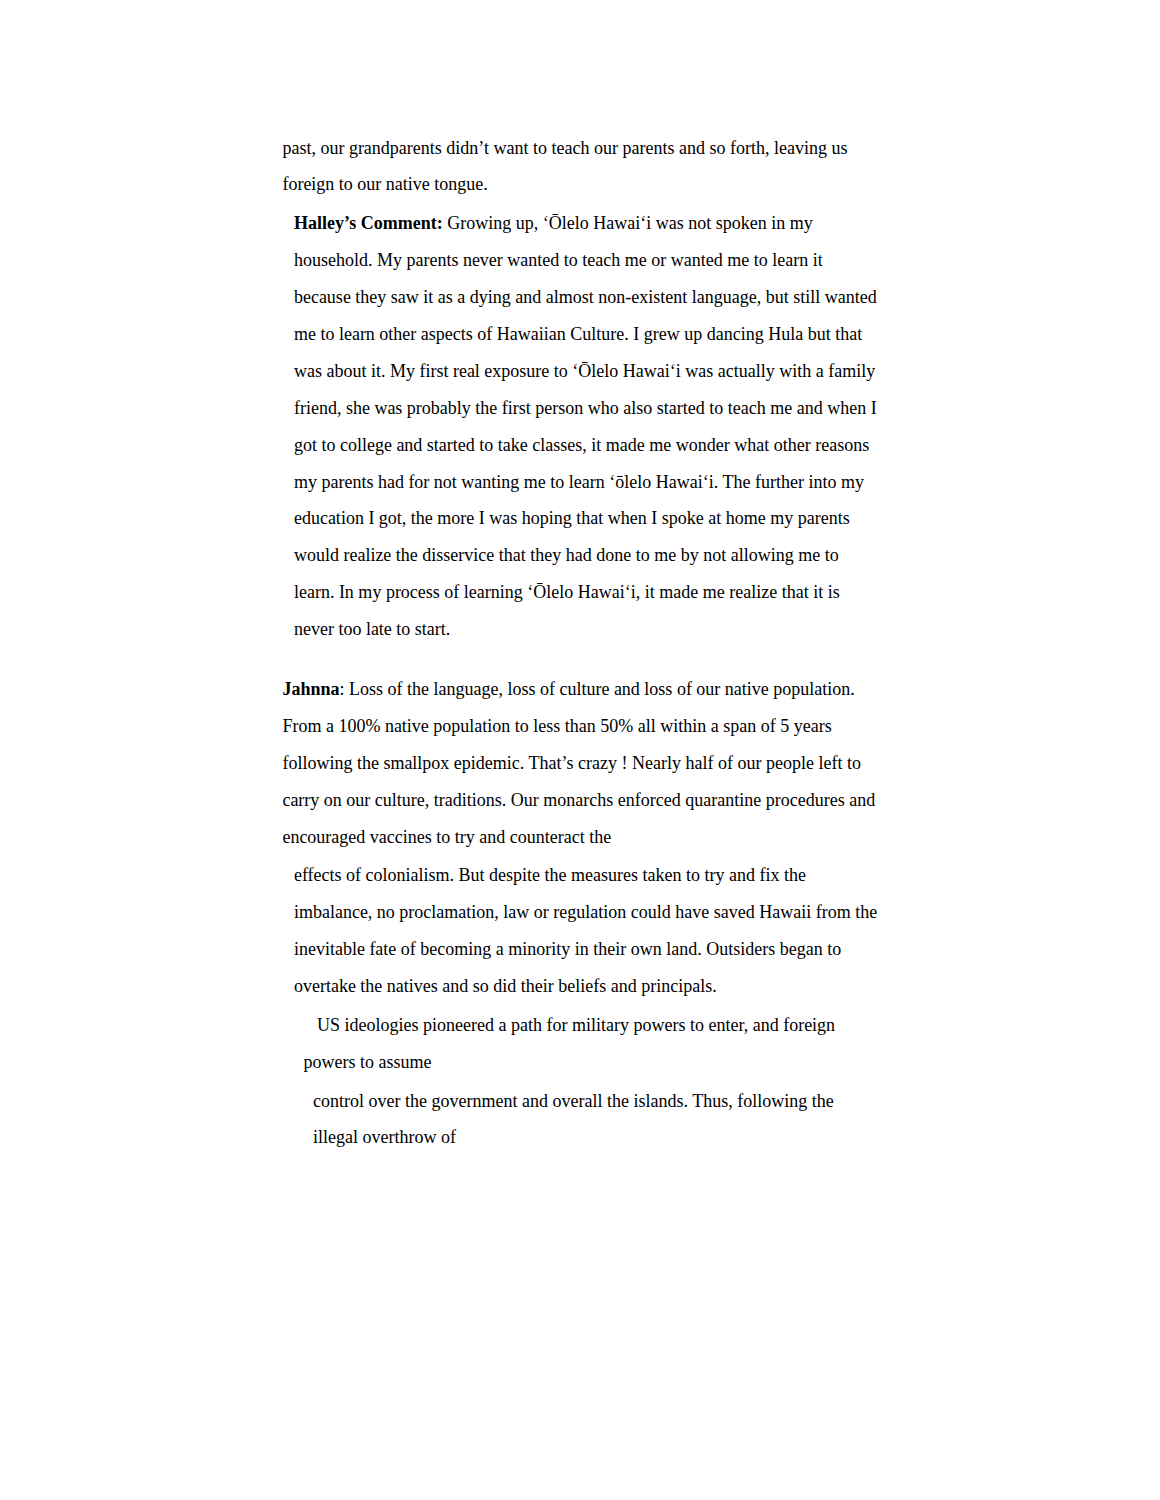past, our grandparents didn’t want to teach our parents and so forth, leaving us foreign to our native tongue.
Halley’s Comment: Growing up, ‘Ōlelo Hawai‘i was not spoken in my household. My parents never wanted to teach me or wanted me to learn it because they saw it as a dying and almost non-existent language, but still wanted me to learn other aspects of Hawaiian Culture. I grew up dancing Hula but that was about it. My first real exposure to ‘Ōlelo Hawai‘i was actually with a family friend, she was probably the first person who also started to teach me and when I got to college and started to take classes, it made me wonder what other reasons my parents had for not wanting me to learn ‘ōlelo Hawai‘i. The further into my education I got, the more I was hoping that when I spoke at home my parents would realize the disservice that they had done to me by not allowing me to learn. In my process of learning ‘Ōlelo Hawai‘i, it made me realize that it is never too late to start.
Jahnna: Loss of the language, loss of culture and loss of our native population. From a 100% native population to less than 50% all within a span of 5 years following the smallpox epidemic. That’s crazy ! Nearly half of our people left to carry on our culture, traditions. Our monarchs enforced quarantine procedures and encouraged vaccines to try and counteract the
effects of colonialism. But despite the measures taken to try and fix the imbalance, no proclamation, law or regulation could have saved Hawaii from the inevitable fate of becoming a minority in their own land. Outsiders began to overtake the natives and so did their beliefs and principals.
US ideologies pioneered a path for military powers to enter, and foreign powers to assume
control over the government and overall the islands. Thus, following the illegal overthrow of